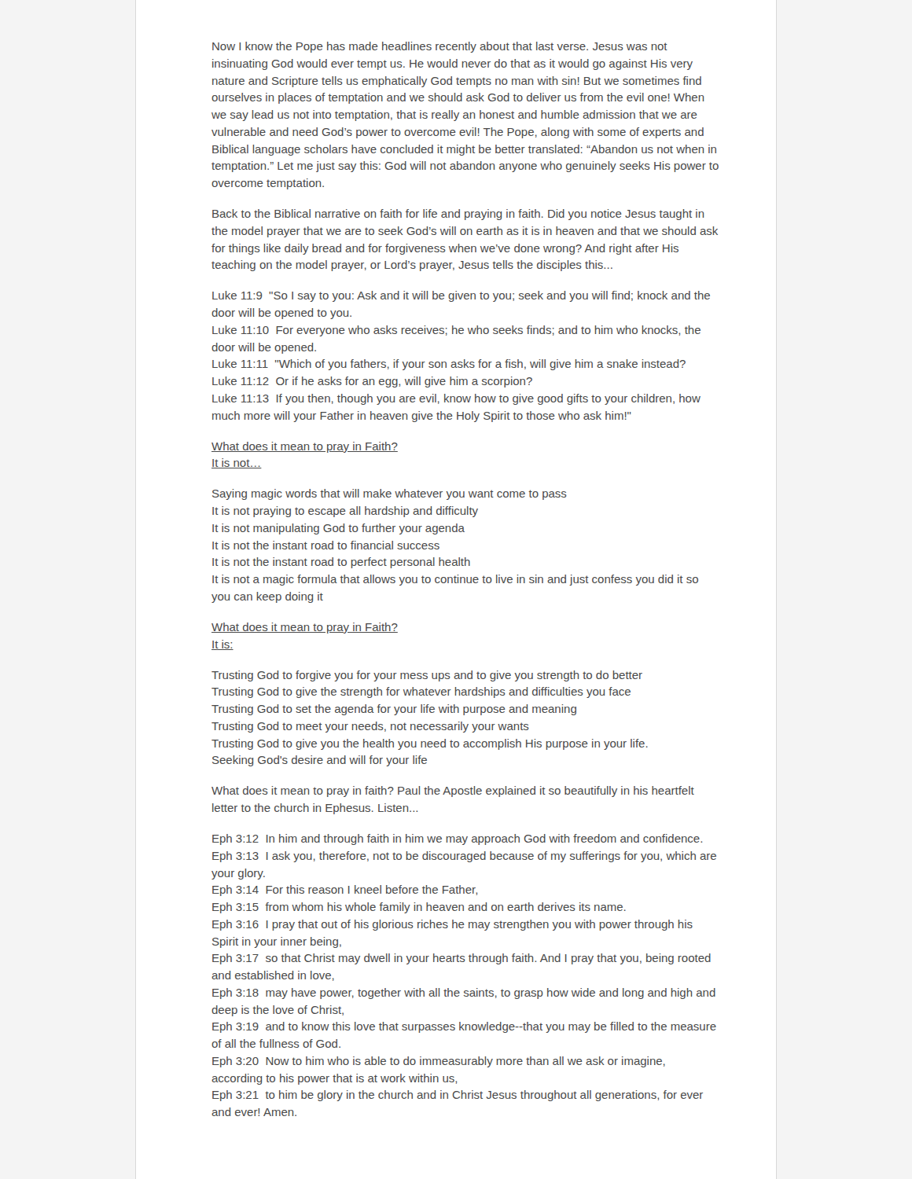Now I know the Pope has made headlines recently about that last verse. Jesus was not insinuating God would ever tempt us. He would never do that as it would go against His very nature and Scripture tells us emphatically God tempts no man with sin! But we sometimes find ourselves in places of temptation and we should ask God to deliver us from the evil one! When we say lead us not into temptation, that is really an honest and humble admission that we are vulnerable and need God’s power to overcome evil! The Pope, along with some of experts and Biblical language scholars have concluded it might be better translated: “Abandon us not when in temptation.” Let me just say this: God will not abandon anyone who genuinely seeks His power to overcome temptation.
Back to the Biblical narrative on faith for life and praying in faith. Did you notice Jesus taught in the model prayer that we are to seek God’s will on earth as it is in heaven and that we should ask for things like daily bread and for forgiveness when we’ve done wrong? And right after His teaching on the model prayer, or Lord’s prayer, Jesus tells the disciples this...
Luke 11:9 "So I say to you: Ask and it will be given to you; seek and you will find; knock and the door will be opened to you.
Luke 11:10 For everyone who asks receives; he who seeks finds; and to him who knocks, the door will be opened.
Luke 11:11 "Which of you fathers, if your son asks for a fish, will give him a snake instead?
Luke 11:12 Or if he asks for an egg, will give him a scorpion?
Luke 11:13 If you then, though you are evil, know how to give good gifts to your children, how much more will your Father in heaven give the Holy Spirit to those who ask him!"
What does it mean to pray in Faith?
It is not…
Saying magic words that will make whatever you want come to pass
It is not praying to escape all hardship and difficulty
It is not manipulating God to further your agenda
It is not the instant road to financial success
It is not the instant road to perfect personal health
It is not a magic formula that allows you to continue to live in sin and just confess you did it so you can keep doing it
What does it mean to pray in Faith?
It is:
Trusting God to forgive you for your mess ups and to give you strength to do better
Trusting God to give the strength for whatever hardships and difficulties you face
Trusting God to set the agenda for your life with purpose and meaning
Trusting God to meet your needs, not necessarily your wants
Trusting God to give you the health you need to accomplish His purpose in your life.
Seeking God's desire and will for your life
What does it mean to pray in faith? Paul the Apostle explained it so beautifully in his heartfelt letter to the church in Ephesus. Listen...
Eph 3:12 In him and through faith in him we may approach God with freedom and confidence.
Eph 3:13 I ask you, therefore, not to be discouraged because of my sufferings for you, which are your glory.
Eph 3:14 For this reason I kneel before the Father,
Eph 3:15 from whom his whole family in heaven and on earth derives its name.
Eph 3:16 I pray that out of his glorious riches he may strengthen you with power through his Spirit in your inner being,
Eph 3:17 so that Christ may dwell in your hearts through faith. And I pray that you, being rooted and established in love,
Eph 3:18 may have power, together with all the saints, to grasp how wide and long and high and deep is the love of Christ,
Eph 3:19 and to know this love that surpasses knowledge--that you may be filled to the measure of all the fullness of God.
Eph 3:20 Now to him who is able to do immeasurably more than all we ask or imagine, according to his power that is at work within us,
Eph 3:21 to him be glory in the church and in Christ Jesus throughout all generations, for ever and ever! Amen.